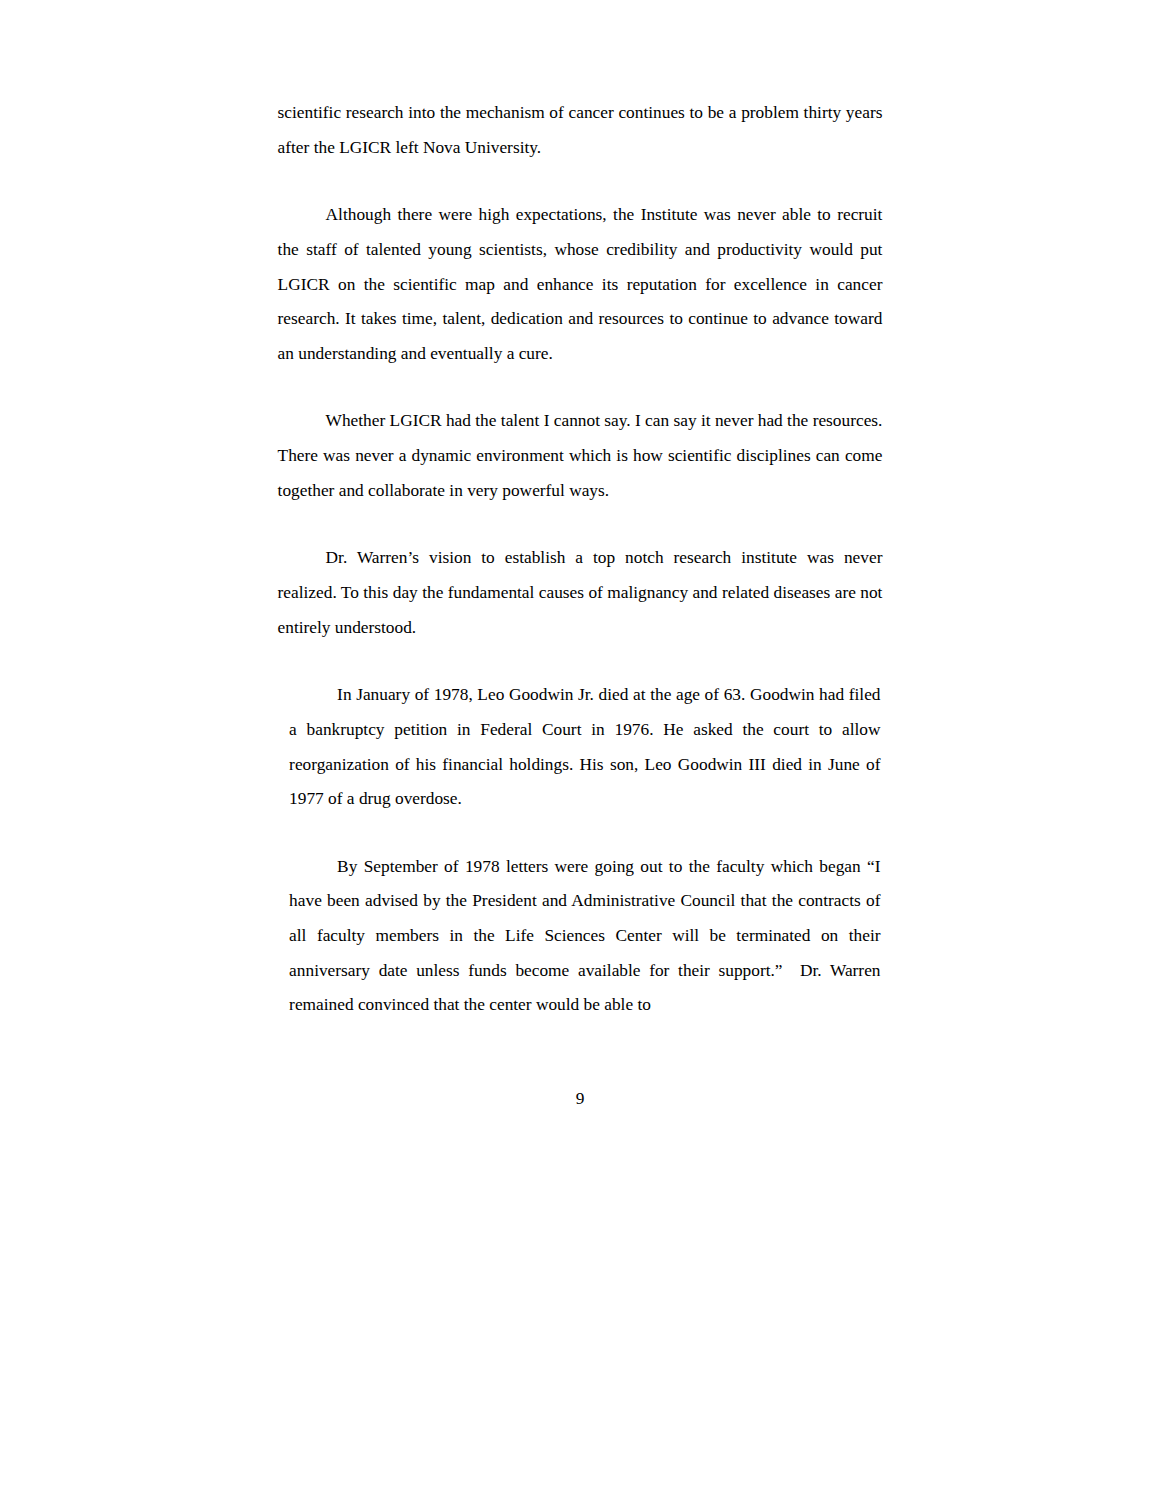scientific research into the mechanism of cancer continues to be a problem thirty years after the LGICR left Nova University.
Although there were high expectations, the Institute was never able to recruit the staff of talented young scientists, whose credibility and productivity would put LGICR on the scientific map and enhance its reputation for excellence in cancer research. It takes time, talent, dedication and resources to continue to advance toward an understanding and eventually a cure.
Whether LGICR had the talent I cannot say. I can say it never had the resources. There was never a dynamic environment which is how scientific disciplines can come together and collaborate in very powerful ways.
Dr. Warren’s vision to establish a top notch research institute was never realized. To this day the fundamental causes of malignancy and related diseases are not entirely understood.
In January of 1978, Leo Goodwin Jr. died at the age of 63. Goodwin had filed a bankruptcy petition in Federal Court in 1976. He asked the court to allow reorganization of his financial holdings. His son, Leo Goodwin III died in June of 1977 of a drug overdose.
By September of 1978 letters were going out to the faculty which began “I have been advised by the President and Administrative Council that the contracts of all faculty members in the Life Sciences Center will be terminated on their anniversary date unless funds become available for their support.” Dr. Warren remained convinced that the center would be able to
9